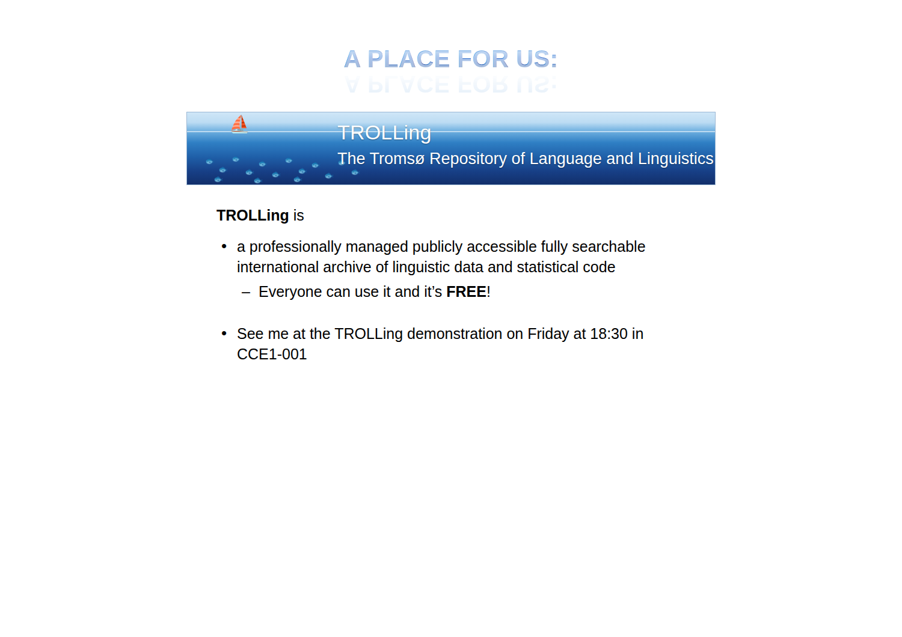A Place For Us: A Place For Us:
TROLLing
The Tromsø Repository of Language and Linguistics
TROLLing is
a professionally managed publicly accessible fully searchable international archive of linguistic data and statistical code
Everyone can use it and it’s FREE!
See me at the TROLLing demonstration on Friday at 18:30 in CCE1-001